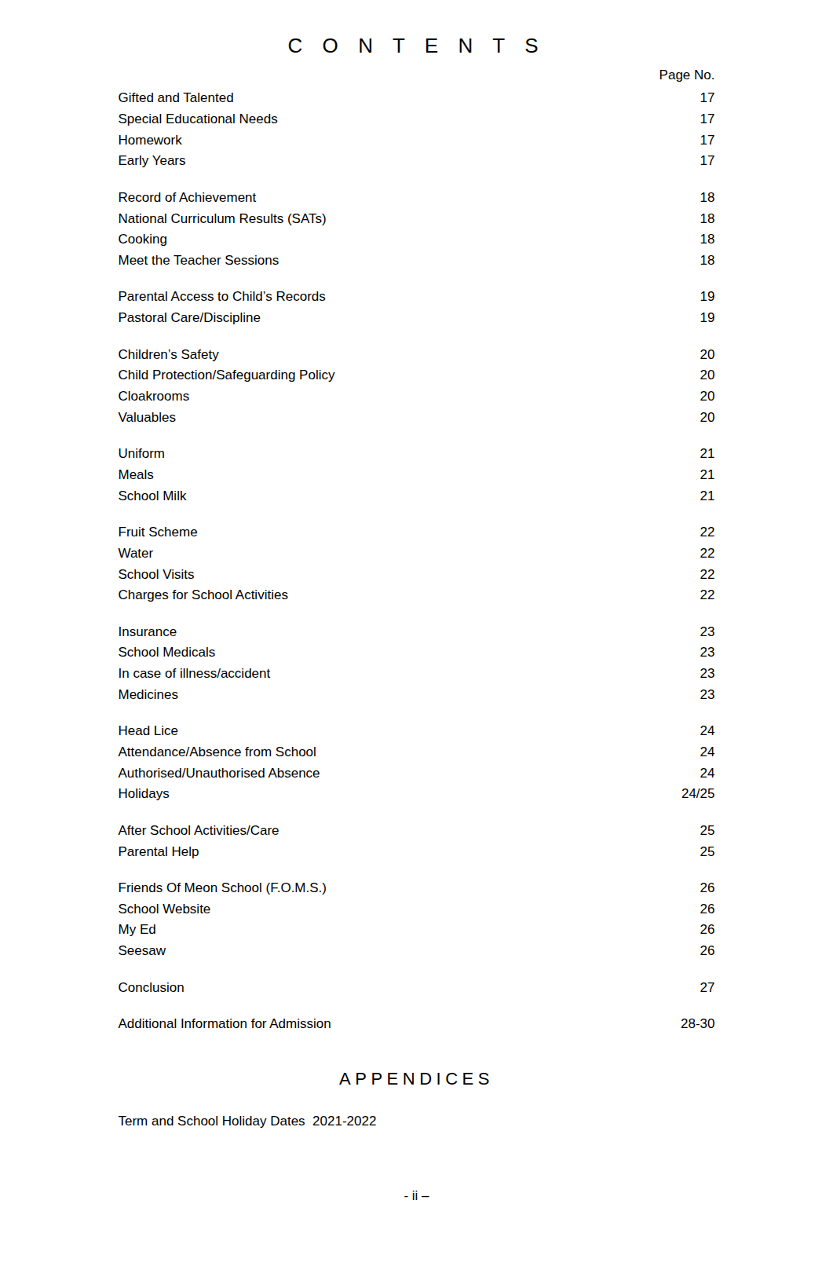C O N T E N T S
Page No.
| Gifted and Talented | 17 |
| Special Educational Needs | 17 |
| Homework | 17 |
| Early Years | 17 |
| Record of Achievement | 18 |
| National Curriculum Results (SATs) | 18 |
| Cooking | 18 |
| Meet the Teacher Sessions | 18 |
| Parental Access to Child’s Records | 19 |
| Pastoral Care/Discipline | 19 |
| Children’s Safety | 20 |
| Child Protection/Safeguarding Policy | 20 |
| Cloakrooms | 20 |
| Valuables | 20 |
| Uniform | 21 |
| Meals | 21 |
| School Milk | 21 |
| Fruit Scheme | 22 |
| Water | 22 |
| School Visits | 22 |
| Charges for School Activities | 22 |
| Insurance | 23 |
| School Medicals | 23 |
| In case of illness/accident | 23 |
| Medicines | 23 |
| Head Lice | 24 |
| Attendance/Absence from School | 24 |
| Authorised/Unauthorised Absence | 24 |
| Holidays | 24/25 |
| After School Activities/Care | 25 |
| Parental Help | 25 |
| Friends Of Meon School (F.O.M.S.) | 26 |
| School Website | 26 |
| My Ed | 26 |
| Seesaw | 26 |
| Conclusion | 27 |
| Additional Information for Admission | 28-30 |
APPENDICES
Term and School Holiday Dates 2021-2022
- ii –